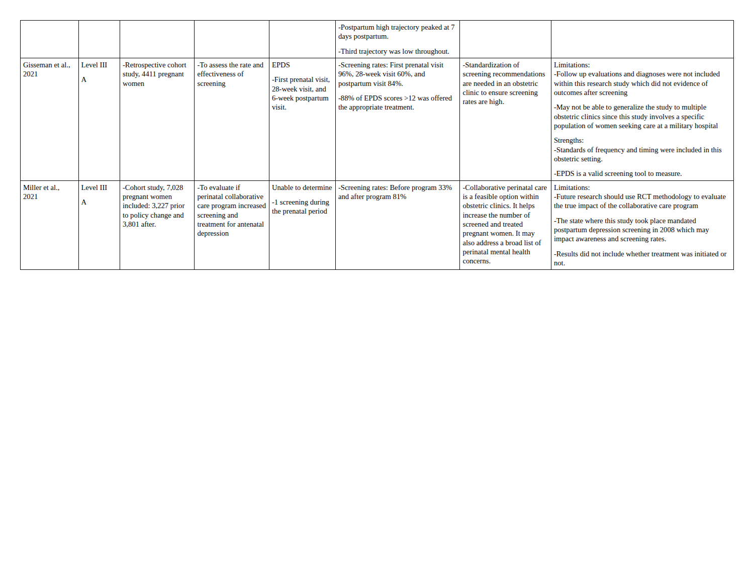| | | | | | -Postpartum high trajectory peaked at 7 days postpartum. -Third trajectory was low throughout. | | |
| Gisseman et al., 2021 | Level III A | -Retrospective cohort study, 4411 pregnant women | -To assess the rate and effectiveness of screening | EPDS -First prenatal visit, 28-week visit, and 6-week postpartum visit. | -Screening rates: First prenatal visit 96%, 28-week visit 60%, and postpartum visit 84%. -88% of EPDS scores >12 was offered the appropriate treatment. | -Standardization of screening recommendations are needed in an obstetric clinic to ensure screening rates are high. | Limitations: -Follow up evaluations and diagnoses were not included within this research study which did not evidence of outcomes after screening -May not be able to generalize the study to multiple obstetric clinics since this study involves a specific population of women seeking care at a military hospital Strengths: -Standards of frequency and timing were included in this obstetric setting. -EPDS is a valid screening tool to measure. |
| Miller et al., 2021 | Level III A | -Cohort study, 7,028 pregnant women included: 3,227 prior to policy change and 3,801 after. | -To evaluate if perinatal collaborative care program increased screening and treatment for antenatal depression | Unable to determine -1 screening during the prenatal period | -Screening rates: Before program 33% and after program 81% | -Collaborative perinatal care is a feasible option within obstetric clinics. It helps increase the number of screened and treated pregnant women. It may also address a broad list of perinatal mental health concerns. | Limitations: -Future research should use RCT methodology to evaluate the true impact of the collaborative care program -The state where this study took place mandated postpartum depression screening in 2008 which may impact awareness and screening rates. -Results did not include whether treatment was initiated or not. |